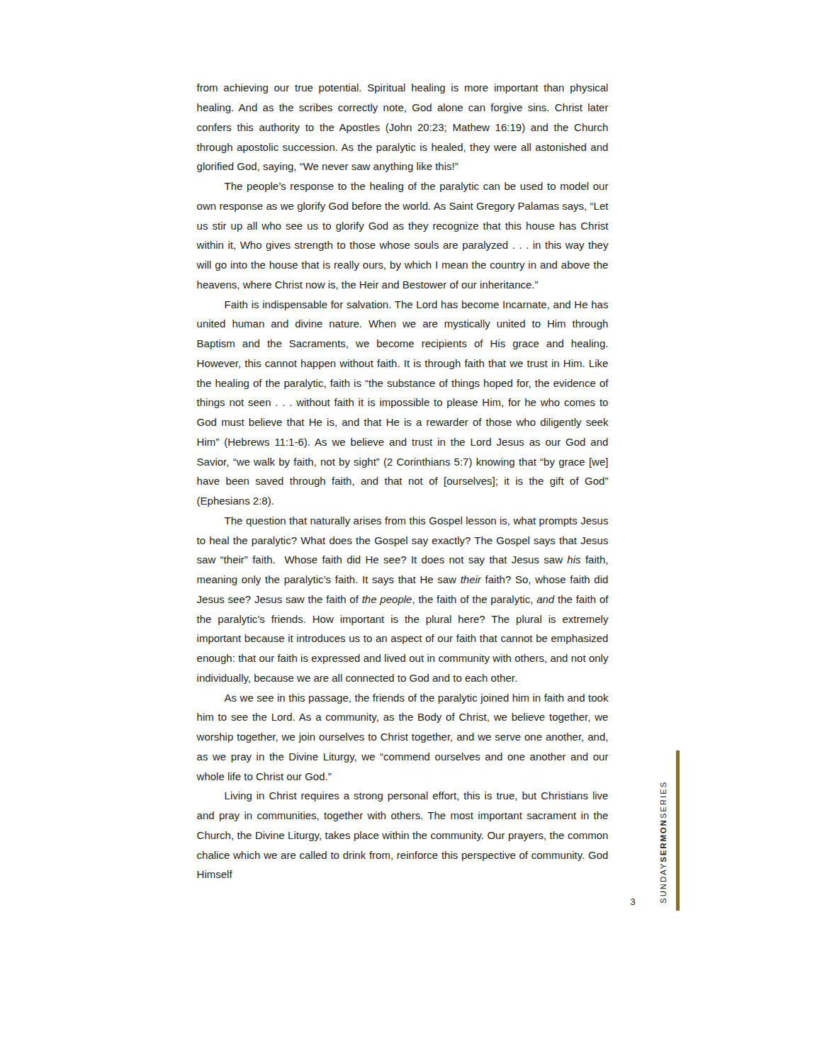from achieving our true potential. Spiritual healing is more important than physical healing. And as the scribes correctly note, God alone can forgive sins. Christ later confers this authority to the Apostles (John 20:23; Mathew 16:19) and the Church through apostolic succession. As the paralytic is healed, they were all astonished and glorified God, saying, “We never saw anything like this!”
The people’s response to the healing of the paralytic can be used to model our own response as we glorify God before the world. As Saint Gregory Palamas says, “Let us stir up all who see us to glorify God as they recognize that this house has Christ within it, Who gives strength to those whose souls are paralyzed . . . in this way they will go into the house that is really ours, by which I mean the country in and above the heavens, where Christ now is, the Heir and Bestower of our inheritance.”
Faith is indispensable for salvation. The Lord has become Incarnate, and He has united human and divine nature. When we are mystically united to Him through Baptism and the Sacraments, we become recipients of His grace and healing. However, this cannot happen without faith. It is through faith that we trust in Him. Like the healing of the paralytic, faith is “the substance of things hoped for, the evidence of things not seen . . . without faith it is impossible to please Him, for he who comes to God must believe that He is, and that He is a rewarder of those who diligently seek Him” (Hebrews 11:1-6). As we believe and trust in the Lord Jesus as our God and Savior, “we walk by faith, not by sight” (2 Corinthians 5:7) knowing that “by grace [we] have been saved through faith, and that not of [ourselves]; it is the gift of God” (Ephesians 2:8).
The question that naturally arises from this Gospel lesson is, what prompts Jesus to heal the paralytic? What does the Gospel say exactly? The Gospel says that Jesus saw “their” faith. Whose faith did He see? It does not say that Jesus saw his faith, meaning only the paralytic’s faith. It says that He saw their faith? So, whose faith did Jesus see? Jesus saw the faith of the people, the faith of the paralytic, and the faith of the paralytic’s friends. How important is the plural here? The plural is extremely important because it introduces us to an aspect of our faith that cannot be emphasized enough: that our faith is expressed and lived out in community with others, and not only individually, because we are all connected to God and to each other.
As we see in this passage, the friends of the paralytic joined him in faith and took him to see the Lord. As a community, as the Body of Christ, we believe together, we worship together, we join ourselves to Christ together, and we serve one another, and, as we pray in the Divine Liturgy, we “commend ourselves and one another and our whole life to Christ our God.”
Living in Christ requires a strong personal effort, this is true, but Christians live and pray in communities, together with others. The most important sacrament in the Church, the Divine Liturgy, takes place within the community. Our prayers, the common chalice which we are called to drink from, reinforce this perspective of community. God Himself
SUNDAYSERMONSERIES
3